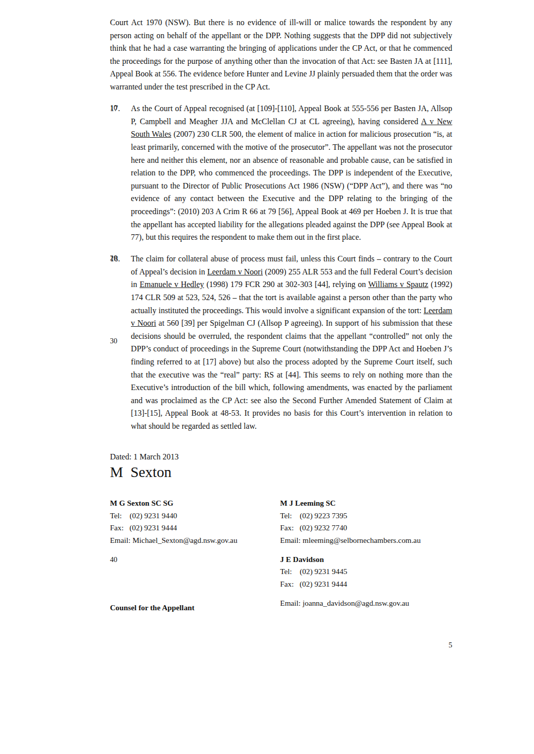Court Act 1970 (NSW). But there is no evidence of ill-will or malice towards the respondent by any person acting on behalf of the appellant or the DPP. Nothing suggests that the DPP did not subjectively think that he had a case warranting the bringing of applications under the CP Act, or that he commenced the proceedings for the purpose of anything other than the invocation of that Act: see Basten JA at [111], Appeal Book at 556. The evidence before Hunter and Levine JJ plainly persuaded them that the order was warranted under the test prescribed in the CP Act.
17. 10 As the Court of Appeal recognised (at [109]-[110], Appeal Book at 555-556 per Basten JA, Allsop P, Campbell and Meagher JJA and McClellan CJ at CL agreeing), having considered A v New South Wales (2007) 230 CLR 500, the element of malice in action for malicious prosecution “is, at least primarily, concerned with the motive of the prosecutor”. The appellant was not the prosecutor here and neither this element, nor an absence of reasonable and probable cause, can be satisfied in relation to the DPP, who commenced the proceedings. The DPP is independent of the Executive, pursuant to the Director of Public Prosecutions Act 1986 (NSW) (“DPP Act”), and there was “no evidence of any contact between the Executive and the DPP relating to the bringing of the proceedings”: (2010) 203 A Crim R 66 at 79 [56], Appeal Book at 469 per Hoeben J. It is true that the appellant has accepted liability for the allegations pleaded against the DPP (see Appeal Book at 77), but this requires the respondent to make them out in the first place.
18. 20 The claim for collateral abuse of process must fail, unless this Court finds – contrary to the Court of Appeal’s decision in Leerdam v Noori (2009) 255 ALR 553 and the full Federal Court’s decision in Emanuele v Hedley (1998) 179 FCR 290 at 302-303 [44], relying on Williams v Spautz (1992) 174 CLR 509 at 523, 524, 526 – that the tort is available against a person other than the party who actually instituted the proceedings. This would involve a significant expansion of the tort: Leerdam v Noori at 560 [39] per Spigelman CJ (Allsop P agreeing). In support of his submission that these decisions should be overruled, the respondent claims that the appellant “controlled” not only the DPP’s conduct of proceedings in the Supreme Court (notwithstanding the DPP Act and Hoeben J’s finding referred to at [17] above) but also the process adopted by the Supreme Court itself, such that the executive was the “real” party: RS at [44]. This seems to rely on nothing more than the Executive’s introduction of the bill which, following amendments, was enacted by the parliament and was proclaimed as the CP Act: see also the Second Further Amended Statement of Claim at [13]-[15], Appeal Book at 48-53. It provides no basis for this Court’s intervention in relation to what should be regarded as settled law. 30
Dated: 1 March 2013
M Sexton
| M G Sexton SC SG Tel: (02) 9231 9440 Fax: (02) 9231 9444 Email: Michael_Sexton@agd.nsw.gov.au | M J Leeming SC Tel: (02) 9223 7395 Fax: (02) 9232 7740 Email: mleeming@selbornechambers.com.au |
| 40 | J E Davidson Tel: (02) 9231 9445 Fax: (02) 9231 9444 |
| Counsel for the Appellant | Email: joanna_davidson@agd.nsw.gov.au |
5